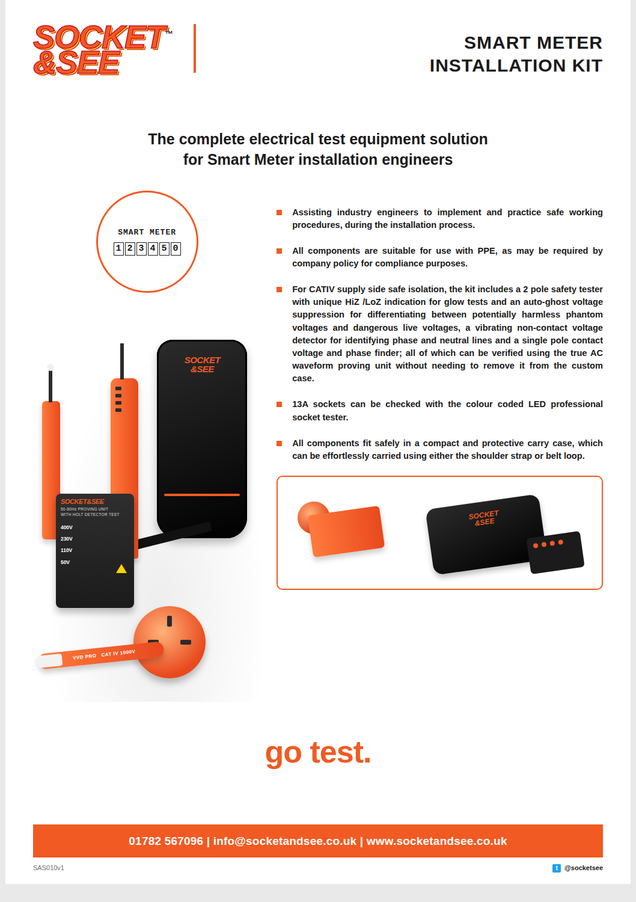SOCKET™ &SEE
Smart Meter
Installation Kit
The complete electrical test equipment solution
for Smart Meter installation engineers
SMART METER
123450
SOCKET&SEE
50-60Hz PROVING UNIT
WITH HOLT DETECTOR TEST
400V
230V
110V
50V
VVD PRO CAT IV 1000V
Assisting industry engineers to implement and practice safe working procedures, during the installation process.
All components are suitable for use with PPE, as may be required by company policy for compliance purposes.
For CATIV supply side safe isolation, the kit includes a 2 pole safety tester with unique HiZ /LoZ indication for glow tests and an auto-ghost voltage suppression for differentiating between potentially harmless phantom voltages and dangerous live voltages, a vibrating non-contact voltage detector for identifying phase and neutral lines and a single pole contact voltage and phase finder; all of which can be verified using the true AC waveform proving unit without needing to remove it from the custom case.
13A sockets can be checked with the colour coded LED professional socket tester.
All components fit safely in a compact and protective carry case, which can be effortlessly carried using either the shoulder strap or belt loop.
go test.
01782 567096 | info@socketandsee.co.uk | www.socketandsee.co.uk
SAS010v1
@socketsee